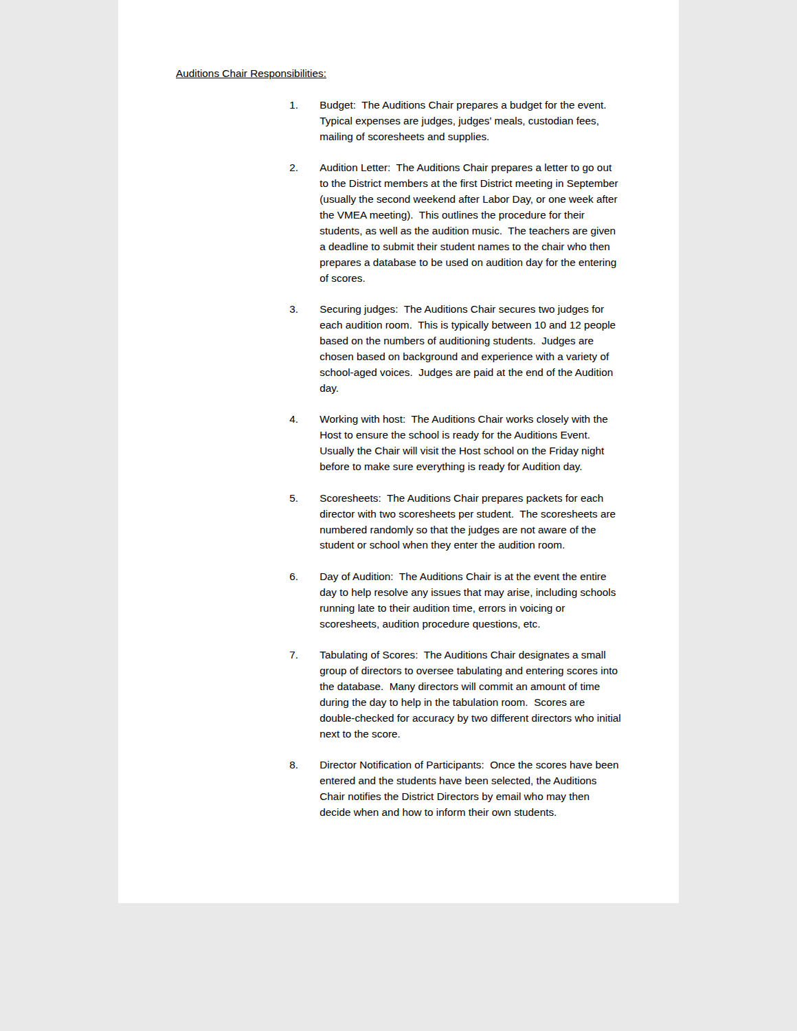Auditions Chair Responsibilities:
Budget: The Auditions Chair prepares a budget for the event. Typical expenses are judges, judges’ meals, custodian fees, mailing of scoresheets and supplies.
Audition Letter: The Auditions Chair prepares a letter to go out to the District members at the first District meeting in September (usually the second weekend after Labor Day, or one week after the VMEA meeting). This outlines the procedure for their students, as well as the audition music. The teachers are given a deadline to submit their student names to the chair who then prepares a database to be used on audition day for the entering of scores.
Securing judges: The Auditions Chair secures two judges for each audition room. This is typically between 10 and 12 people based on the numbers of auditioning students. Judges are chosen based on background and experience with a variety of school-aged voices. Judges are paid at the end of the Audition day.
Working with host: The Auditions Chair works closely with the Host to ensure the school is ready for the Auditions Event. Usually the Chair will visit the Host school on the Friday night before to make sure everything is ready for Audition day.
Scoresheets: The Auditions Chair prepares packets for each director with two scoresheets per student. The scoresheets are numbered randomly so that the judges are not aware of the student or school when they enter the audition room.
Day of Audition: The Auditions Chair is at the event the entire day to help resolve any issues that may arise, including schools running late to their audition time, errors in voicing or scoresheets, audition procedure questions, etc.
Tabulating of Scores: The Auditions Chair designates a small group of directors to oversee tabulating and entering scores into the database. Many directors will commit an amount of time during the day to help in the tabulation room. Scores are double-checked for accuracy by two different directors who initial next to the score.
Director Notification of Participants: Once the scores have been entered and the students have been selected, the Auditions Chair notifies the District Directors by email who may then decide when and how to inform their own students.